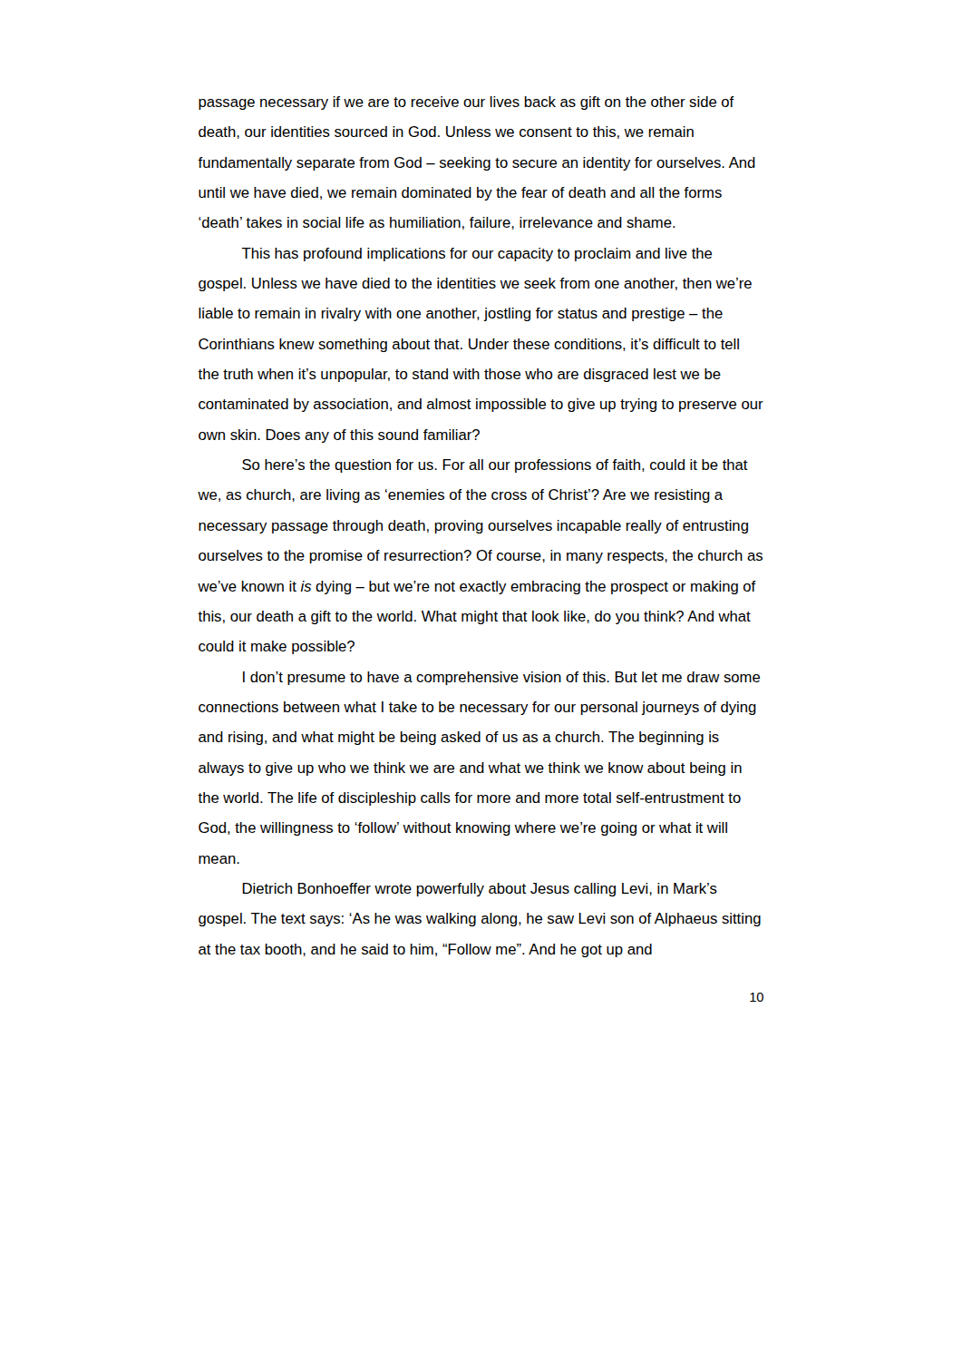passage necessary if we are to receive our lives back as gift on the other side of death, our identities sourced in God. Unless we consent to this, we remain fundamentally separate from God – seeking to secure an identity for ourselves. And until we have died, we remain dominated by the fear of death and all the forms ‘death’ takes in social life as humiliation, failure, irrelevance and shame.
This has profound implications for our capacity to proclaim and live the gospel. Unless we have died to the identities we seek from one another, then we’re liable to remain in rivalry with one another, jostling for status and prestige – the Corinthians knew something about that. Under these conditions, it’s difficult to tell the truth when it’s unpopular, to stand with those who are disgraced lest we be contaminated by association, and almost impossible to give up trying to preserve our own skin. Does any of this sound familiar?
So here’s the question for us. For all our professions of faith, could it be that we, as church, are living as ‘enemies of the cross of Christ’? Are we resisting a necessary passage through death, proving ourselves incapable really of entrusting ourselves to the promise of resurrection? Of course, in many respects, the church as we’ve known it is dying – but we’re not exactly embracing the prospect or making of this, our death a gift to the world. What might that look like, do you think? And what could it make possible?
I don’t presume to have a comprehensive vision of this. But let me draw some connections between what I take to be necessary for our personal journeys of dying and rising, and what might be being asked of us as a church. The beginning is always to give up who we think we are and what we think we know about being in the world. The life of discipleship calls for more and more total self-entrustment to God, the willingness to ‘follow’ without knowing where we’re going or what it will mean.
Dietrich Bonhoeffer wrote powerfully about Jesus calling Levi, in Mark’s gospel. The text says: ‘As he was walking along, he saw Levi son of Alphaeus sitting at the tax booth, and he said to him, “Follow me”. And he got up and
10